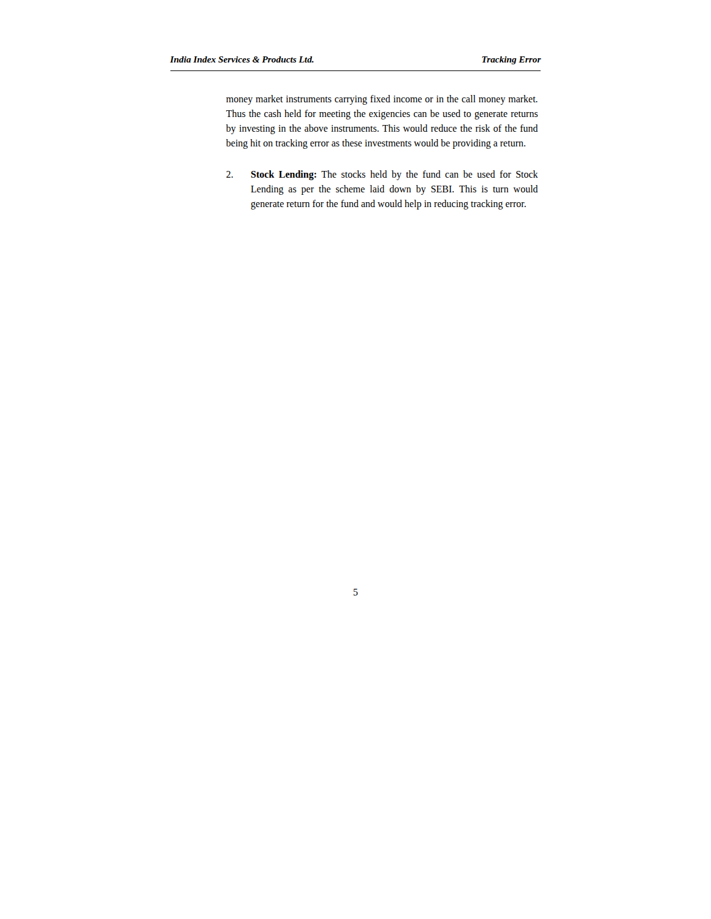India Index Services & Products Ltd. Tracking Error
money market instruments carrying fixed income or in the call money market. Thus the cash held for meeting the exigencies can be used to generate returns by investing in the above instruments. This would reduce the risk of the fund being hit on tracking error as these investments would be providing a return.
2. Stock Lending: The stocks held by the fund can be used for Stock Lending as per the scheme laid down by SEBI. This is turn would generate return for the fund and would help in reducing tracking error.
5